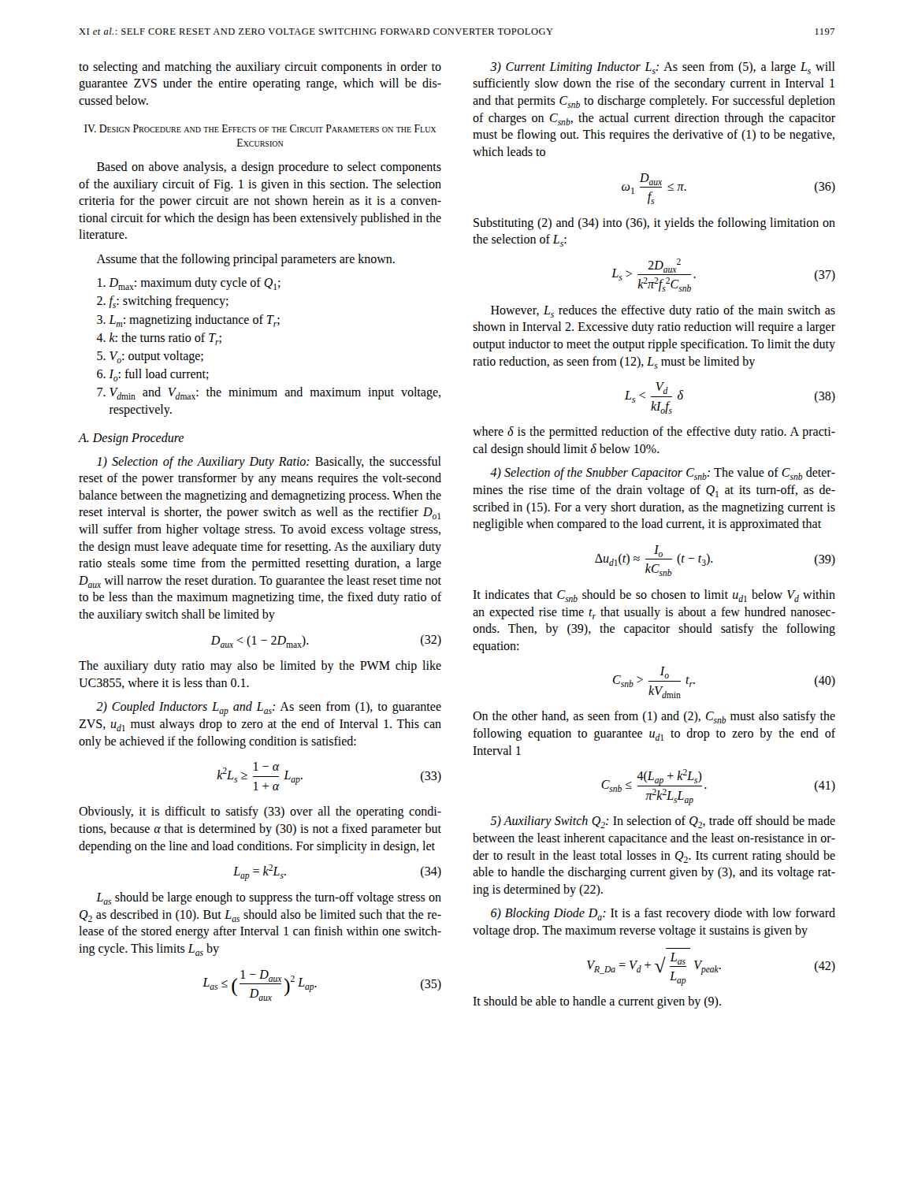XI et al.: SELF CORE RESET AND ZERO VOLTAGE SWITCHING FORWARD CONVERTER TOPOLOGY 1197
to selecting and matching the auxiliary circuit components in order to guarantee ZVS under the entire operating range, which will be discussed below.
IV. Design Procedure and the Effects of the Circuit Parameters on the Flux Excursion
Based on above analysis, a design procedure to select components of the auxiliary circuit of Fig. 1 is given in this section. The selection criteria for the power circuit are not shown herein as it is a conventional circuit for which the design has been extensively published in the literature.
Assume that the following principal parameters are known.
Dmax: maximum duty cycle of Q1;
fs: switching frequency;
Lm: magnetizing inductance of Tr;
k: the turns ratio of Tr;
Vo: output voltage;
Io: full load current;
Vdmin and Vdmax: the minimum and maximum input voltage, respectively.
A. Design Procedure
1) Selection of the Auxiliary Duty Ratio: Basically, the successful reset of the power transformer by any means requires the volt-second balance between the magnetizing and demagnetizing process. When the reset interval is shorter, the power switch as well as the rectifier Do1 will suffer from higher voltage stress. To avoid excess voltage stress, the design must leave adequate time for resetting. As the auxiliary duty ratio steals some time from the permitted resetting duration, a large Daux will narrow the reset duration. To guarantee the least reset time not to be less than the maximum magnetizing time, the fixed duty ratio of the auxiliary switch shall be limited by
Daux < (1 − 2Dmax).(32)
The auxiliary duty ratio may also be limited by the PWM chip like UC3855, where it is less than 0.1.
2) Coupled Inductors Lap and Las: As seen from (1), to guarantee ZVS, ud1 must always drop to zero at the end of Interval 1. This can only be achieved if the following condition is satisfied:
k2Ls ≥ 1 − α 1 + α Lap.(33)
Obviously, it is difficult to satisfy (33) over all the operating conditions, because α that is determined by (30) is not a fixed parameter but depending on the line and load conditions. For simplicity in design, let
Lap = k2Ls.(34)
Las should be large enough to suppress the turn-off voltage stress on Q2 as described in (10). But Las should also be limited such that the release of the stored energy after Interval 1 can finish within one switching cycle. This limits Las by
Las ≤ (1 − Daux Daux)2 Lap.(35)
3) Current Limiting Inductor Ls: As seen from (5), a large Ls will sufficiently slow down the rise of the secondary current in Interval 1 and that permits Csnb to discharge completely. For successful depletion of charges on Csnb, the actual current direction through the capacitor must be flowing out. This requires the derivative of (1) to be negative, which leads to
ω1 Daux fs ≤ π.(36)
Substituting (2) and (34) into (36), it yields the following limitation on the selection of Ls:
Ls > 2Daux2 k2π2fs2Csnb.(37)
However, Ls reduces the effective duty ratio of the main switch as shown in Interval 2. Excessive duty ratio reduction will require a larger output inductor to meet the output ripple specification. To limit the duty ratio reduction, as seen from (12), Ls must be limited by
Ls < Vd kIofs δ(38)
where δ is the permitted reduction of the effective duty ratio. A practical design should limit δ below 10%.
4) Selection of the Snubber Capacitor Csnb: The value of Csnb determines the rise time of the drain voltage of Q1 at its turn-off, as described in (15). For a very short duration, as the magnetizing current is negligible when compared to the load current, it is approximated that
Δud1(t) ≈ Io kCsnb (t − t3).(39)
It indicates that Csnb should be so chosen to limit ud1 below Vd within an expected rise time tr that usually is about a few hundred nanoseconds. Then, by (39), the capacitor should satisfy the following equation:
Csnb > Io kVdmin tr.(40)
On the other hand, as seen from (1) and (2), Csnb must also satisfy the following equation to guarantee ud1 to drop to zero by the end of Interval 1
Csnb ≤ 4(Lap + k2Ls) π2k2LsLap.(41)
5) Auxiliary Switch Q2: In selection of Q2, trade off should be made between the least inherent capacitance and the least on-resistance in order to result in the least total losses in Q2. Its current rating should be able to handle the discharging current given by (3), and its voltage rating is determined by (22).
6) Blocking Diode Da: It is a fast recovery diode with low forward voltage drop. The maximum reverse voltage it sustains is given by
VR_Da = Vd + Las Lap Vpeak.(42)
It should be able to handle a current given by (9).